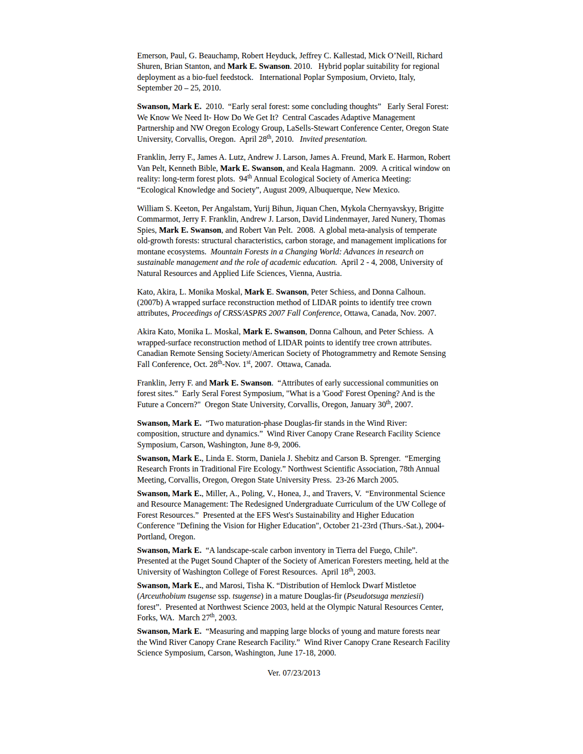Emerson, Paul, G. Beauchamp, Robert Heyduck, Jeffrey C. Kallestad, Mick O’Neill, Richard Shuren, Brian Stanton, and Mark E. Swanson. 2010. Hybrid poplar suitability for regional deployment as a bio-fuel feedstock. International Poplar Symposium, Orvieto, Italy, September 20 – 25, 2010.
Swanson, Mark E. 2010. “Early seral forest: some concluding thoughts” Early Seral Forest: We Know We Need It- How Do We Get It? Central Cascades Adaptive Management Partnership and NW Oregon Ecology Group, LaSells-Stewart Conference Center, Oregon State University, Corvallis, Oregon. April 28th, 2010. Invited presentation.
Franklin, Jerry F., James A. Lutz, Andrew J. Larson, James A. Freund, Mark E. Harmon, Robert Van Pelt, Kenneth Bible, Mark E. Swanson, and Keala Hagmann. 2009. A critical window on reality: long-term forest plots. 94th Annual Ecological Society of America Meeting: “Ecological Knowledge and Society”, August 2009, Albuquerque, New Mexico.
William S. Keeton, Per Angalstam, Yurij Bihun, Jiquan Chen, Mykola Chernyavskyy, Brigitte Commarmot, Jerry F. Franklin, Andrew J. Larson, David Lindenmayer, Jared Nunery, Thomas Spies, Mark E. Swanson, and Robert Van Pelt. 2008. A global meta-analysis of temperate old-growth forests: structural characteristics, carbon storage, and management implications for montane ecosystems. Mountain Forests in a Changing World: Advances in research on sustainable management and the role of academic education. April 2 - 4, 2008, University of Natural Resources and Applied Life Sciences, Vienna, Austria.
Kato, Akira, L. Monika Moskal, Mark E. Swanson, Peter Schiess, and Donna Calhoun. (2007b) A wrapped surface reconstruction method of LIDAR points to identify tree crown attributes, Proceedings of CRSS/ASPRS 2007 Fall Conference, Ottawa, Canada, Nov. 2007.
Akira Kato, Monika L. Moskal, Mark E. Swanson, Donna Calhoun, and Peter Schiess. A wrapped-surface reconstruction method of LIDAR points to identify tree crown attributes. Canadian Remote Sensing Society/American Society of Photogrammetry and Remote Sensing Fall Conference, Oct. 28th-Nov. 1st, 2007. Ottawa, Canada.
Franklin, Jerry F. and Mark E. Swanson. “Attributes of early successional communities on forest sites.” Early Seral Forest Symposium, "What is a 'Good' Forest Opening? And is the Future a Concern?" Oregon State University, Corvallis, Oregon, January 30th, 2007.
Swanson, Mark E. “Two maturation-phase Douglas-fir stands in the Wind River: composition, structure and dynamics.” Wind River Canopy Crane Research Facility Science Symposium, Carson, Washington, June 8-9, 2006.
Swanson, Mark E., Linda E. Storm, Daniela J. Shebitz and Carson B. Sprenger. “Emerging Research Fronts in Traditional Fire Ecology.” Northwest Scientific Association, 78th Annual Meeting, Corvallis, Oregon, Oregon State University Press. 23-26 March 2005.
Swanson, Mark E., Miller, A., Poling, V., Honea, J., and Travers, V. “Environmental Science and Resource Management: The Redesigned Undergraduate Curriculum of the UW College of Forest Resources.” Presented at the EFS West's Sustainability and Higher Education Conference "Defining the Vision for Higher Education", October 21-23rd (Thurs.-Sat.), 2004- Portland, Oregon.
Swanson, Mark E. “A landscape-scale carbon inventory in Tierra del Fuego, Chile”. Presented at the Puget Sound Chapter of the Society of American Foresters meeting, held at the University of Washington College of Forest Resources. April 18th, 2003.
Swanson, Mark E., and Marosi, Tisha K. “Distribution of Hemlock Dwarf Mistletoe (Arceuthobium tsugense ssp. tsugense) in a mature Douglas-fir (Pseudotsuga menziesii) forest”. Presented at Northwest Science 2003, held at the Olympic Natural Resources Center, Forks, WA. March 27th, 2003.
Swanson, Mark E. “Measuring and mapping large blocks of young and mature forests near the Wind River Canopy Crane Research Facility.” Wind River Canopy Crane Research Facility Science Symposium, Carson, Washington, June 17-18, 2000.
Ver. 07/23/2013